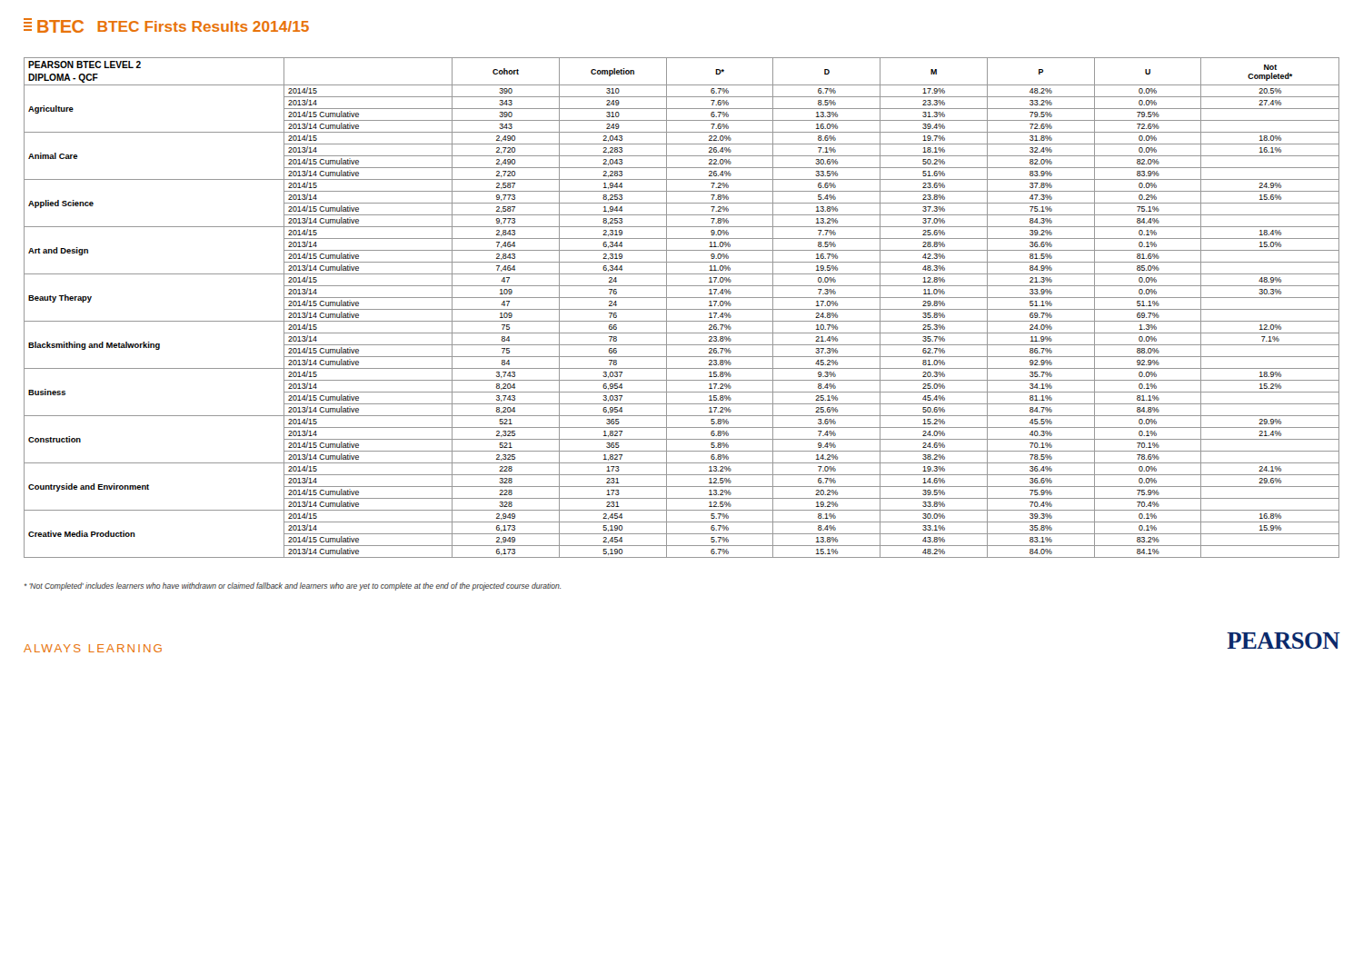BTEC
BTEC Firsts Results 2014/15
| PEARSON BTEC LEVEL 2 DIPLOMA - QCF | | Cohort | Completion | D* | D | M | P | U | Not Completed* |
| --- | --- | --- | --- | --- | --- | --- | --- | --- | --- |
| Agriculture | 2014/15 | 390 | 310 | 6.7% | 6.7% | 17.9% | 48.2% | 0.0% | 20.5% |
| 2013/14 | 343 | 249 | 7.6% | 8.5% | 23.3% | 33.2% | 0.0% | 27.4% |
| 2014/15 Cumulative | 390 | 310 | 6.7% | 13.3% | 31.3% | 79.5% | 79.5% | |
| 2013/14 Cumulative | 343 | 249 | 7.6% | 16.0% | 39.4% | 72.6% | 72.6% | |
| Animal Care | 2014/15 | 2,490 | 2,043 | 22.0% | 8.6% | 19.7% | 31.8% | 0.0% | 18.0% |
| 2013/14 | 2,720 | 2,283 | 26.4% | 7.1% | 18.1% | 32.4% | 0.0% | 16.1% |
| 2014/15 Cumulative | 2,490 | 2,043 | 22.0% | 30.6% | 50.2% | 82.0% | 82.0% | |
| 2013/14 Cumulative | 2,720 | 2,283 | 26.4% | 33.5% | 51.6% | 83.9% | 83.9% | |
| Applied Science | 2014/15 | 2,587 | 1,944 | 7.2% | 6.6% | 23.6% | 37.8% | 0.0% | 24.9% |
| 2013/14 | 9,773 | 8,253 | 7.8% | 5.4% | 23.8% | 47.3% | 0.2% | 15.6% |
| 2014/15 Cumulative | 2,587 | 1,944 | 7.2% | 13.8% | 37.3% | 75.1% | 75.1% | |
| 2013/14 Cumulative | 9,773 | 8,253 | 7.8% | 13.2% | 37.0% | 84.3% | 84.4% | |
| Art and Design | 2014/15 | 2,843 | 2,319 | 9.0% | 7.7% | 25.6% | 39.2% | 0.1% | 18.4% |
| 2013/14 | 7,464 | 6,344 | 11.0% | 8.5% | 28.8% | 36.6% | 0.1% | 15.0% |
| 2014/15 Cumulative | 2,843 | 2,319 | 9.0% | 16.7% | 42.3% | 81.5% | 81.6% | |
| 2013/14 Cumulative | 7,464 | 6,344 | 11.0% | 19.5% | 48.3% | 84.9% | 85.0% | |
| Beauty Therapy | 2014/15 | 47 | 24 | 17.0% | 0.0% | 12.8% | 21.3% | 0.0% | 48.9% |
| 2013/14 | 109 | 76 | 17.4% | 7.3% | 11.0% | 33.9% | 0.0% | 30.3% |
| 2014/15 Cumulative | 47 | 24 | 17.0% | 17.0% | 29.8% | 51.1% | 51.1% | |
| 2013/14 Cumulative | 109 | 76 | 17.4% | 24.8% | 35.8% | 69.7% | 69.7% | |
| Blacksmithing and Metalworking | 2014/15 | 75 | 66 | 26.7% | 10.7% | 25.3% | 24.0% | 1.3% | 12.0% |
| 2013/14 | 84 | 78 | 23.8% | 21.4% | 35.7% | 11.9% | 0.0% | 7.1% |
| 2014/15 Cumulative | 75 | 66 | 26.7% | 37.3% | 62.7% | 86.7% | 88.0% | |
| 2013/14 Cumulative | 84 | 78 | 23.8% | 45.2% | 81.0% | 92.9% | 92.9% | |
| Business | 2014/15 | 3,743 | 3,037 | 15.8% | 9.3% | 20.3% | 35.7% | 0.0% | 18.9% |
| 2013/14 | 8,204 | 6,954 | 17.2% | 8.4% | 25.0% | 34.1% | 0.1% | 15.2% |
| 2014/15 Cumulative | 3,743 | 3,037 | 15.8% | 25.1% | 45.4% | 81.1% | 81.1% | |
| 2013/14 Cumulative | 8,204 | 6,954 | 17.2% | 25.6% | 50.6% | 84.7% | 84.8% | |
| Construction | 2014/15 | 521 | 365 | 5.8% | 3.6% | 15.2% | 45.5% | 0.0% | 29.9% |
| 2013/14 | 2,325 | 1,827 | 6.8% | 7.4% | 24.0% | 40.3% | 0.1% | 21.4% |
| 2014/15 Cumulative | 521 | 365 | 5.8% | 9.4% | 24.6% | 70.1% | 70.1% | |
| 2013/14 Cumulative | 2,325 | 1,827 | 6.8% | 14.2% | 38.2% | 78.5% | 78.6% | |
| Countryside and Environment | 2014/15 | 228 | 173 | 13.2% | 7.0% | 19.3% | 36.4% | 0.0% | 24.1% |
| 2013/14 | 328 | 231 | 12.5% | 6.7% | 14.6% | 36.6% | 0.0% | 29.6% |
| 2014/15 Cumulative | 228 | 173 | 13.2% | 20.2% | 39.5% | 75.9% | 75.9% | |
| 2013/14 Cumulative | 328 | 231 | 12.5% | 19.2% | 33.8% | 70.4% | 70.4% | |
| Creative Media Production | 2014/15 | 2,949 | 2,454 | 5.7% | 8.1% | 30.0% | 39.3% | 0.1% | 16.8% |
| 2013/14 | 6,173 | 5,190 | 6.7% | 8.4% | 33.1% | 35.8% | 0.1% | 15.9% |
| 2014/15 Cumulative | 2,949 | 2,454 | 5.7% | 13.8% | 43.8% | 83.1% | 83.2% | |
| 2013/14 Cumulative | 6,173 | 5,190 | 6.7% | 15.1% | 48.2% | 84.0% | 84.1% | |
* 'Not Completed' includes learners who have withdrawn or claimed fallback and learners who are yet to complete at the end of the projected course duration.
ALWAYS LEARNING
PEARSON